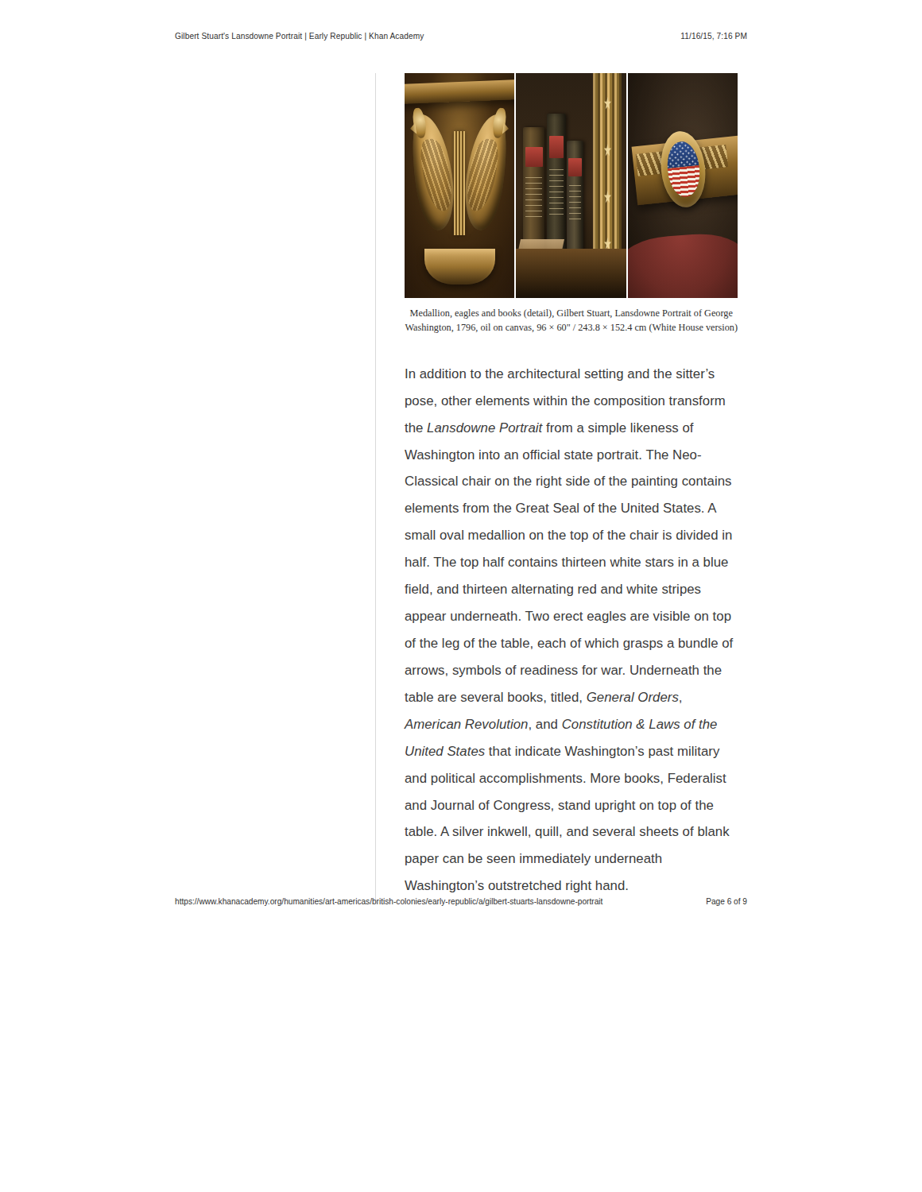Gilbert Stuart's Lansdowne Portrait | Early Republic | Khan Academy 11/16/15, 7:16 PM
Medallion, eagles and books (detail), Gilbert Stuart, Lansdowne Portrait of George Washington, 1796, oil on canvas, 96 × 60" / 243.8 × 152.4 cm (White House version)
In addition to the architectural setting and the sitter’s pose, other elements within the composition transform the Lansdowne Portrait from a simple likeness of Washington into an official state portrait. The Neo-Classical chair on the right side of the painting contains elements from the Great Seal of the United States. A small oval medallion on the top of the chair is divided in half. The top half contains thirteen white stars in a blue field, and thirteen alternating red and white stripes appear underneath. Two erect eagles are visible on top of the leg of the table, each of which grasps a bundle of arrows, symbols of readiness for war. Underneath the table are several books, titled, General Orders, American Revolution, and Constitution & Laws of the United States that indicate Washington’s past military and political accomplishments. More books, Federalist and Journal of Congress, stand upright on top of the table. A silver inkwell, quill, and several sheets of blank paper can be seen immediately underneath Washington’s outstretched right hand.
https://www.khanacademy.org/humanities/art-americas/british-colonies/early-republic/a/gilbert-stuarts-lansdowne-portrait Page 6 of 9